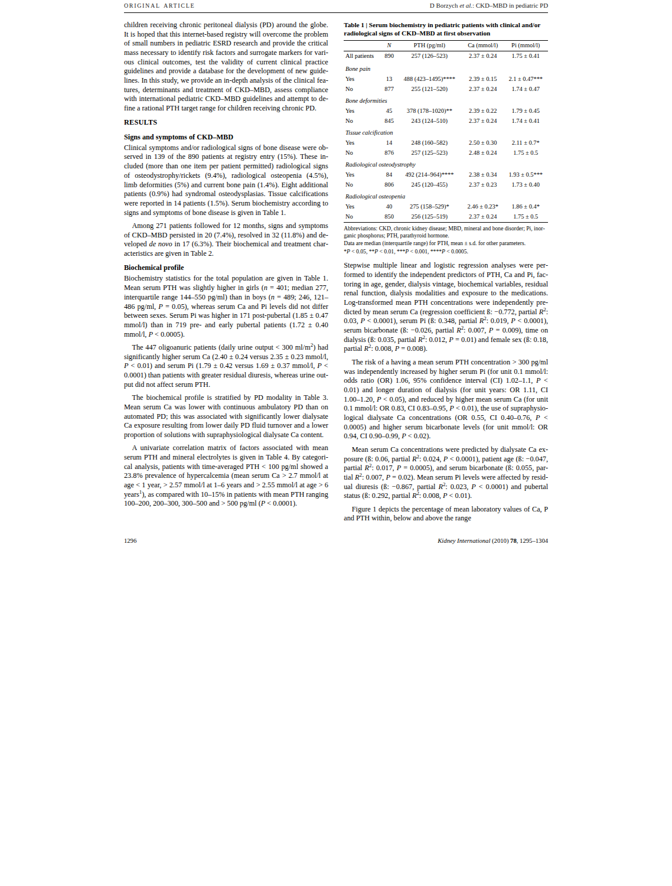original article
D Borzych et al.: CKD–MBD in pediatric PD
children receiving chronic peritoneal dialysis (PD) around the globe. It is hoped that this internet-based registry will overcome the problem of small numbers in pediatric ESRD research and provide the critical mass necessary to identify risk factors and surrogate markers for various clinical outcomes, test the validity of current clinical practice guidelines and provide a database for the development of new guidelines. In this study, we provide an in-depth analysis of the clinical features, determinants and treatment of CKD–MBD, assess compliance with international pediatric CKD–MBD guidelines and attempt to define a rational PTH target range for children receiving chronic PD.
RESULTS
Signs and symptoms of CKD–MBD
Clinical symptoms and/or radiological signs of bone disease were observed in 139 of the 890 patients at registry entry (15%). These included (more than one item per patient permitted) radiological signs of osteodystrophy/rickets (9.4%), radiological osteopenia (4.5%), limb deformities (5%) and current bone pain (1.4%). Eight additional patients (0.9%) had syndromal osteodysplasias. Tissue calcifications were reported in 14 patients (1.5%). Serum biochemistry according to signs and symptoms of bone disease is given in Table 1.
Among 271 patients followed for 12 months, signs and symptoms of CKD–MBD persisted in 20 (7.4%), resolved in 32 (11.8%) and developed de novo in 17 (6.3%). Their biochemical and treatment characteristics are given in Table 2.
Biochemical profile
Biochemistry statistics for the total population are given in Table 1. Mean serum PTH was slightly higher in girls (n = 401; median 277, interquartile range 144–550 pg/ml) than in boys (n = 489; 246, 121–486 pg/ml, P = 0.05), whereas serum Ca and Pi levels did not differ between sexes. Serum Pi was higher in 171 post-pubertal (1.85 ± 0.47 mmol/l) than in 719 pre- and early pubertal patients (1.72 ± 0.40 mmol/l, P < 0.0005).
The 447 oligoanuric patients (daily urine output < 300 ml/m2) had significantly higher serum Ca (2.40 ± 0.24 versus 2.35 ± 0.23 mmol/l, P < 0.01) and serum Pi (1.79 ± 0.42 versus 1.69 ± 0.37 mmol/l, P < 0.0001) than patients with greater residual diuresis, whereas urine output did not affect serum PTH.
The biochemical profile is stratified by PD modality in Table 3. Mean serum Ca was lower with continuous ambulatory PD than on automated PD; this was associated with significantly lower dialysate Ca exposure resulting from lower daily PD fluid turnover and a lower proportion of solutions with supraphysiological dialysate Ca content.
A univariate correlation matrix of factors associated with mean serum PTH and mineral electrolytes is given in Table 4. By categorical analysis, patients with time-averaged PTH < 100 pg/ml showed a 23.8% prevalence of hypercalcemia (mean serum Ca > 2.7 mmol/l at age < 1 year, > 2.57 mmol/l at 1–6 years and > 2.55 mmol/l at age > 6 years1), as compared with 10–15% in patients with mean PTH ranging 100–200, 200–300, 300–500 and > 500 pg/ml (P < 0.0001).
Table 1|Serum biochemistry in pediatric patients with clinical and/or radiological signs of CKD–MBD at first observation
| | N | PTH (pg/ml) | Ca (mmol/l) | Pi (mmol/l) |
| --- | --- | --- | --- | --- |
| All patients | 890 | 257 (126–523) | 2.37 ± 0.24 | 1.75 ± 0.41 |
| Bone pain |
| Yes | 13 | 488 (423–1495)**** | 2.39 ± 0.15 | 2.1 ± 0.47*** |
| No | 877 | 255 (121–520) | 2.37 ± 0.24 | 1.74 ± 0.47 |
| Bone deformities |
| Yes | 45 | 378 (178–1020)** | 2.39 ± 0.22 | 1.79 ± 0.45 |
| No | 845 | 243 (124–510) | 2.37 ± 0.24 | 1.74 ± 0.41 |
| Tissue calcification |
| Yes | 14 | 248 (160–582) | 2.50 ± 0.30 | 2.11 ± 0.7* |
| No | 876 | 257 (125–523) | 2.48 ± 0.24 | 1.75 ± 0.5 |
| Radiological osteodystrophy |
| Yes | 84 | 492 (214–964)**** | 2.38 ± 0.34 | 1.93 ± 0.5*** |
| No | 806 | 245 (120–455) | 2.37 ± 0.23 | 1.73 ± 0.40 |
| Radiological osteopenia |
| Yes | 40 | 275 (158–529)* | 2.46 ± 0.23* | 1.86 ± 0.4* |
| No | 850 | 256 (125–519) | 2.37 ± 0.24 | 1.75 ± 0.5 |
Abbreviations: CKD, chronic kidney disease; MBD, mineral and bone disorder; Pi, inorganic phosphorus; PTH, parathyroid hormone.
Data are median (interquartile range) for PTH, mean ± s.d. for other parameters.
*P < 0.05, **P < 0.01, ***P < 0.001, ****P < 0.0005.
Stepwise multiple linear and logistic regression analyses were performed to identify the independent predictors of PTH, Ca and Pi, factoring in age, gender, dialysis vintage, biochemical variables, residual renal function, dialysis modalities and exposure to the medications. Log-transformed mean PTH concentrations were independently predicted by mean serum Ca (regression coefficient ß: −0.772, partial R2: 0.03, P < 0.0001), serum Pi (ß: 0.348, partial R2: 0.019, P < 0.0001), serum bicarbonate (ß: −0.026, partial R2: 0.007, P = 0.009), time on dialysis (ß: 0.035, partial R2: 0.012, P = 0.01) and female sex (ß: 0.18, partial R2: 0.008, P = 0.008).
The risk of a having a mean serum PTH concentration > 300 pg/ml was independently increased by higher serum Pi (for unit 0.1 mmol/l: odds ratio (OR) 1.06, 95% confidence interval (CI) 1.02–1.1, P < 0.01) and longer duration of dialysis (for unit years: OR 1.11, CI 1.00–1.20, P < 0.05), and reduced by higher mean serum Ca (for unit 0.1 mmol/l: OR 0.83, CI 0.83–0.95, P < 0.01), the use of supraphysiological dialysate Ca concentrations (OR 0.55, CI 0.40–0.76, P < 0.0005) and higher serum bicarbonate levels (for unit mmol/l: OR 0.94, CI 0.90–0.99, P < 0.02).
Mean serum Ca concentrations were predicted by dialysate Ca exposure (ß: 0.06, partial R2: 0.024, P < 0.0001), patient age (ß: −0.047, partial R2: 0.017, P = 0.0005), and serum bicarbonate (ß: 0.055, partial R2: 0.007, P = 0.02). Mean serum Pi levels were affected by residual diuresis (ß: −0.867, partial R2: 0.023, P < 0.0001) and pubertal status (ß: 0.292, partial R2: 0.008, P < 0.01).
Figure 1 depicts the percentage of mean laboratory values of Ca, P and PTH within, below and above the range
1296
Kidney International (2010) 78, 1295–1304